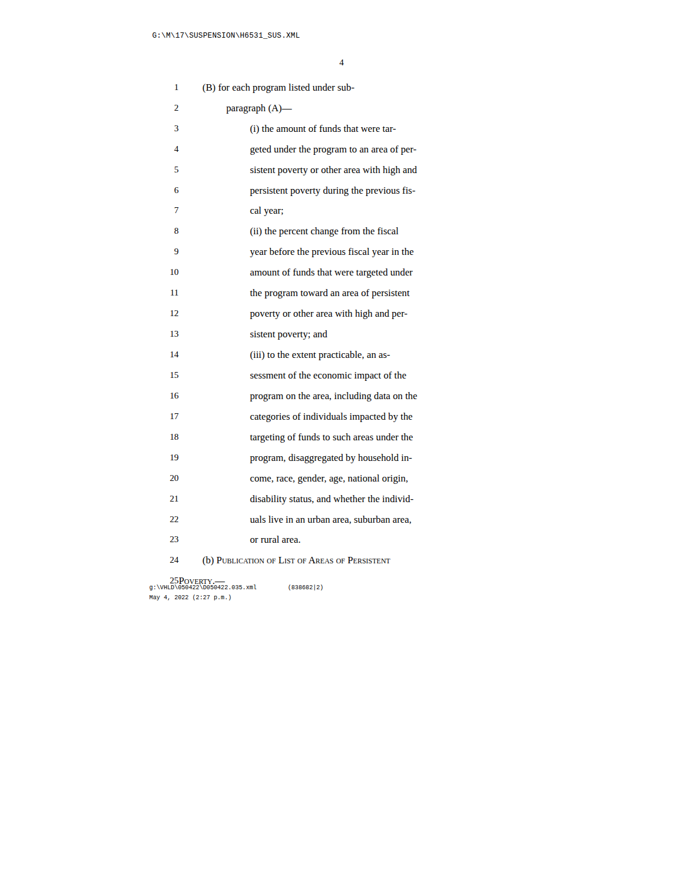G:\M\17\SUSPENSION\H6531_SUS.XML
4
| 1 | (B) for each program listed under sub- |
| 2 | paragraph (A)— |
| 3 | (i) the amount of funds that were tar- |
| 4 | geted under the program to an area of per- |
| 5 | sistent poverty or other area with high and |
| 6 | persistent poverty during the previous fis- |
| 7 | cal year; |
| 8 | (ii) the percent change from the fiscal |
| 9 | year before the previous fiscal year in the |
| 10 | amount of funds that were targeted under |
| 11 | the program toward an area of persistent |
| 12 | poverty or other area with high and per- |
| 13 | sistent poverty; and |
| 14 | (iii) to the extent practicable, an as- |
| 15 | sessment of the economic impact of the |
| 16 | program on the area, including data on the |
| 17 | categories of individuals impacted by the |
| 18 | targeting of funds to such areas under the |
| 19 | program, disaggregated by household in- |
| 20 | come, race, gender, age, national origin, |
| 21 | disability status, and whether the individ- |
| 22 | uals live in an urban area, suburban area, |
| 23 | or rural area. |
| 24 | (b) Publication of List of Areas of Persistent |
| 25 | Poverty .— |
g:\VHLD\050422\D050422.035.xml (838682|2)
May 4, 2022 (2:27 p.m.)